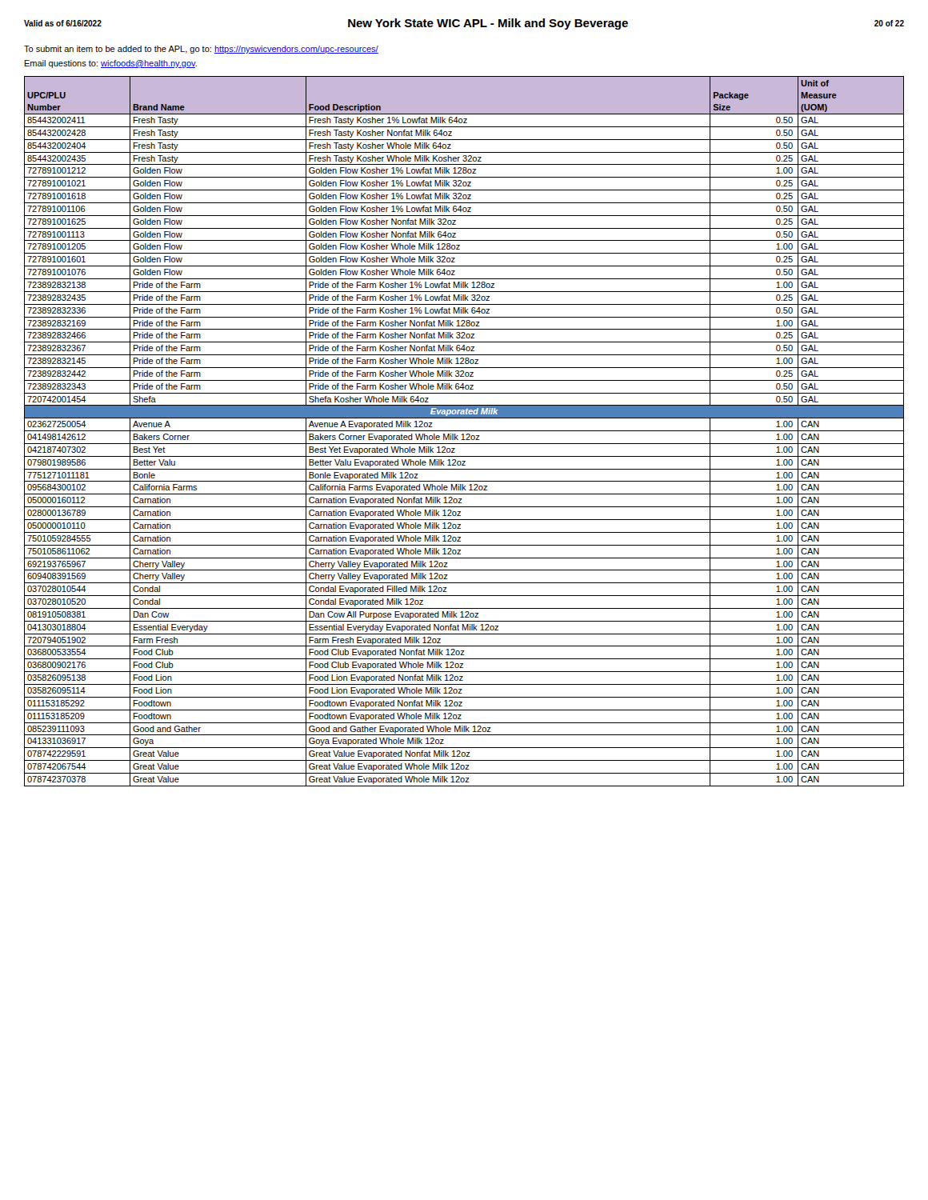Valid as of 6/16/2022
New York State WIC APL - Milk and Soy Beverage
20 of 22
To submit an item to be added to the APL, go to: https://nyswicvendors.com/upc-resources/
Email questions to: wicfoods@health.ny.gov.
| UPC/PLU Number | Brand Name | Food Description | Package Size | Unit of Measure (UOM) |
| --- | --- | --- | --- | --- |
| 854432002411 | Fresh Tasty | Fresh Tasty Kosher 1% Lowfat Milk 64oz | 0.50 | GAL |
| 854432002428 | Fresh Tasty | Fresh Tasty Kosher Nonfat Milk 64oz | 0.50 | GAL |
| 854432002404 | Fresh Tasty | Fresh Tasty Kosher Whole Milk 64oz | 0.50 | GAL |
| 854432002435 | Fresh Tasty | Fresh Tasty Kosher Whole Milk Kosher 32oz | 0.25 | GAL |
| 727891001212 | Golden Flow | Golden Flow Kosher 1% Lowfat Milk 128oz | 1.00 | GAL |
| 727891001021 | Golden Flow | Golden Flow Kosher 1% Lowfat Milk 32oz | 0.25 | GAL |
| 727891001618 | Golden Flow | Golden Flow Kosher 1% Lowfat Milk 32oz | 0.25 | GAL |
| 727891001106 | Golden Flow | Golden Flow Kosher 1% Lowfat Milk 64oz | 0.50 | GAL |
| 727891001625 | Golden Flow | Golden Flow Kosher Nonfat Milk 32oz | 0.25 | GAL |
| 727891001113 | Golden Flow | Golden Flow Kosher Nonfat Milk 64oz | 0.50 | GAL |
| 727891001205 | Golden Flow | Golden Flow Kosher Whole Milk 128oz | 1.00 | GAL |
| 727891001601 | Golden Flow | Golden Flow Kosher Whole Milk 32oz | 0.25 | GAL |
| 727891001076 | Golden Flow | Golden Flow Kosher Whole Milk 64oz | 0.50 | GAL |
| 723892832138 | Pride of the Farm | Pride of the Farm Kosher 1% Lowfat Milk 128oz | 1.00 | GAL |
| 723892832435 | Pride of the Farm | Pride of the Farm Kosher 1% Lowfat Milk 32oz | 0.25 | GAL |
| 723892832336 | Pride of the Farm | Pride of the Farm Kosher 1% Lowfat Milk 64oz | 0.50 | GAL |
| 723892832169 | Pride of the Farm | Pride of the Farm Kosher Nonfat Milk 128oz | 1.00 | GAL |
| 723892832466 | Pride of the Farm | Pride of the Farm Kosher Nonfat Milk 32oz | 0.25 | GAL |
| 723892832367 | Pride of the Farm | Pride of the Farm Kosher Nonfat Milk 64oz | 0.50 | GAL |
| 723892832145 | Pride of the Farm | Pride of the Farm Kosher Whole Milk 128oz | 1.00 | GAL |
| 723892832442 | Pride of the Farm | Pride of the Farm Kosher Whole Milk 32oz | 0.25 | GAL |
| 723892832343 | Pride of the Farm | Pride of the Farm Kosher Whole Milk 64oz | 0.50 | GAL |
| 720742001454 | Shefa | Shefa Kosher Whole Milk 64oz | 0.50 | GAL |
| Evaporated Milk |
| 023627250054 | Avenue A | Avenue A Evaporated Milk 12oz | 1.00 | CAN |
| 041498142612 | Bakers Corner | Bakers Corner Evaporated Whole Milk 12oz | 1.00 | CAN |
| 042187407302 | Best Yet | Best Yet Evaporated Whole Milk 12oz | 1.00 | CAN |
| 079801989586 | Better Valu | Better Valu Evaporated Whole Milk 12oz | 1.00 | CAN |
| 7751271011181 | Bonle | Bonle Evaporated Milk 12oz | 1.00 | CAN |
| 095684300102 | California Farms | California Farms Evaporated Whole Milk 12oz | 1.00 | CAN |
| 050000160112 | Carnation | Carnation Evaporated Nonfat Milk 12oz | 1.00 | CAN |
| 028000136789 | Carnation | Carnation Evaporated Whole Milk 12oz | 1.00 | CAN |
| 050000010110 | Carnation | Carnation Evaporated Whole Milk 12oz | 1.00 | CAN |
| 7501059284555 | Carnation | Carnation Evaporated Whole Milk 12oz | 1.00 | CAN |
| 7501058611062 | Carnation | Carnation Evaporated Whole Milk 12oz | 1.00 | CAN |
| 692193765967 | Cherry Valley | Cherry Valley Evaporated Milk 12oz | 1.00 | CAN |
| 609408391569 | Cherry Valley | Cherry Valley Evaporated Milk 12oz | 1.00 | CAN |
| 037028010544 | Condal | Condal Evaporated Filled Milk 12oz | 1.00 | CAN |
| 037028010520 | Condal | Condal Evaporated Milk 12oz | 1.00 | CAN |
| 081910508381 | Dan Cow | Dan Cow All Purpose Evaporated Milk 12oz | 1.00 | CAN |
| 041303018804 | Essential Everyday | Essential Everyday Evaporated Nonfat Milk 12oz | 1.00 | CAN |
| 720794051902 | Farm Fresh | Farm Fresh Evaporated Milk 12oz | 1.00 | CAN |
| 036800533554 | Food Club | Food Club Evaporated Nonfat Milk 12oz | 1.00 | CAN |
| 036800902176 | Food Club | Food Club Evaporated Whole Milk 12oz | 1.00 | CAN |
| 035826095138 | Food Lion | Food Lion Evaporated Nonfat Milk 12oz | 1.00 | CAN |
| 035826095114 | Food Lion | Food Lion Evaporated Whole Milk 12oz | 1.00 | CAN |
| 011153185292 | Foodtown | Foodtown Evaporated Nonfat Milk 12oz | 1.00 | CAN |
| 011153185209 | Foodtown | Foodtown Evaporated Whole Milk 12oz | 1.00 | CAN |
| 085239111093 | Good and Gather | Good and Gather Evaporated Whole Milk 12oz | 1.00 | CAN |
| 041331036917 | Goya | Goya Evaporated Whole Milk 12oz | 1.00 | CAN |
| 078742229591 | Great Value | Great Value Evaporated Nonfat Milk 12oz | 1.00 | CAN |
| 078742067544 | Great Value | Great Value Evaporated Whole Milk 12oz | 1.00 | CAN |
| 078742370378 | Great Value | Great Value Evaporated Whole Milk 12oz | 1.00 | CAN |